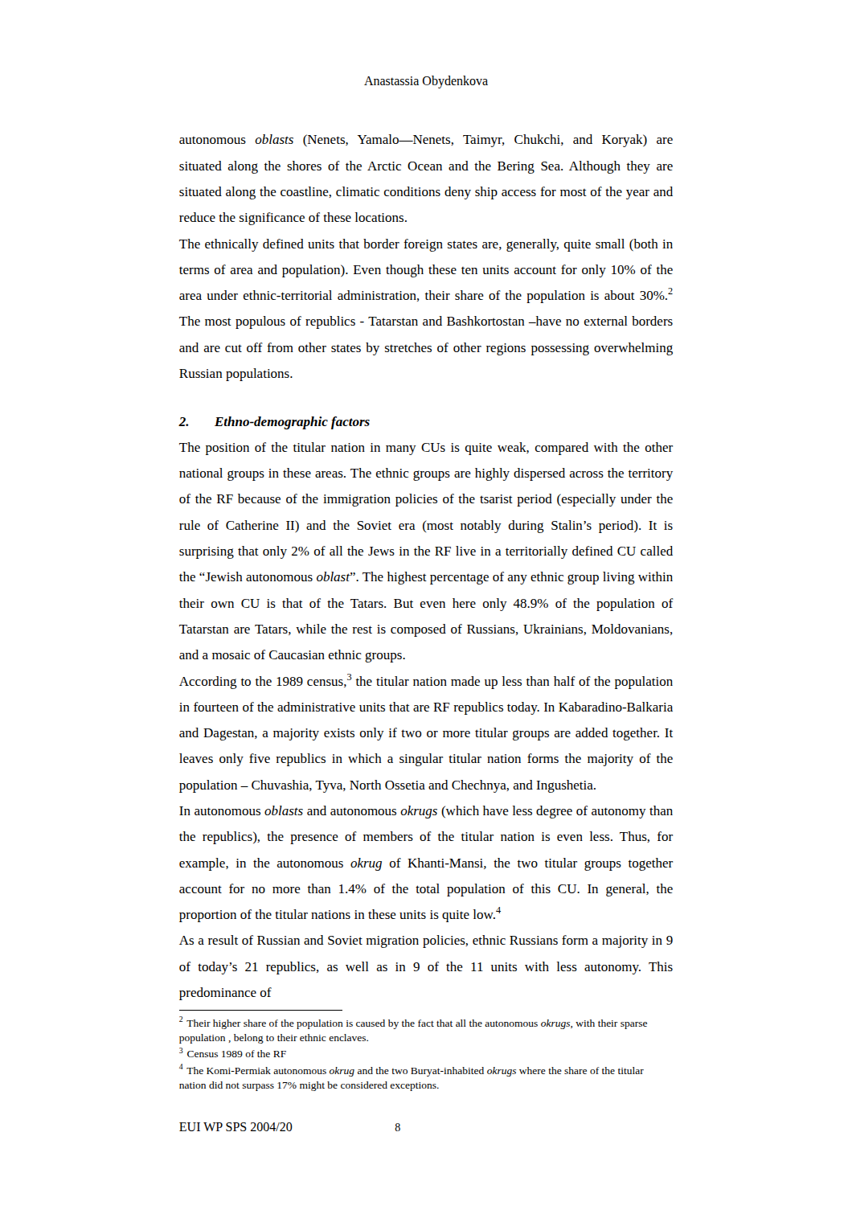Anastassia Obydenkova
autonomous oblasts (Nenets, Yamalo—Nenets, Taimyr, Chukchi, and Koryak) are situated along the shores of the Arctic Ocean and the Bering Sea. Although they are situated along the coastline, climatic conditions deny ship access for most of the year and reduce the significance of these locations.
The ethnically defined units that border foreign states are, generally, quite small (both in terms of area and population). Even though these ten units account for only 10% of the area under ethnic-territorial administration, their share of the population is about 30%.2 The most populous of republics - Tatarstan and Bashkortostan –have no external borders and are cut off from other states by stretches of other regions possessing overwhelming Russian populations.
2. Ethno-demographic factors
The position of the titular nation in many CUs is quite weak, compared with the other national groups in these areas. The ethnic groups are highly dispersed across the territory of the RF because of the immigration policies of the tsarist period (especially under the rule of Catherine II) and the Soviet era (most notably during Stalin’s period). It is surprising that only 2% of all the Jews in the RF live in a territorially defined CU called the “Jewish autonomous oblast”. The highest percentage of any ethnic group living within their own CU is that of the Tatars. But even here only 48.9% of the population of Tatarstan are Tatars, while the rest is composed of Russians, Ukrainians, Moldovanians, and a mosaic of Caucasian ethnic groups.
According to the 1989 census,3 the titular nation made up less than half of the population in fourteen of the administrative units that are RF republics today. In Kabaradino-Balkaria and Dagestan, a majority exists only if two or more titular groups are added together. It leaves only five republics in which a singular titular nation forms the majority of the population – Chuvashia, Tyva, North Ossetia and Chechnya, and Ingushetia.
In autonomous oblasts and autonomous okrugs (which have less degree of autonomy than the republics), the presence of members of the titular nation is even less. Thus, for example, in the autonomous okrug of Khanti-Mansi, the two titular groups together account for no more than 1.4% of the total population of this CU. In general, the proportion of the titular nations in these units is quite low.4
As a result of Russian and Soviet migration policies, ethnic Russians form a majority in 9 of today’s 21 republics, as well as in 9 of the 11 units with less autonomy. This predominance of
2 Their higher share of the population is caused by the fact that all the autonomous okrugs, with their sparse population , belong to their ethnic enclaves.
3 Census 1989 of the RF
4 The Komi-Permiak autonomous okrug and the two Buryat-inhabited okrugs where the share of the titular nation did not surpass 17% might be considered exceptions.
EUI WP SPS 2004/20
8